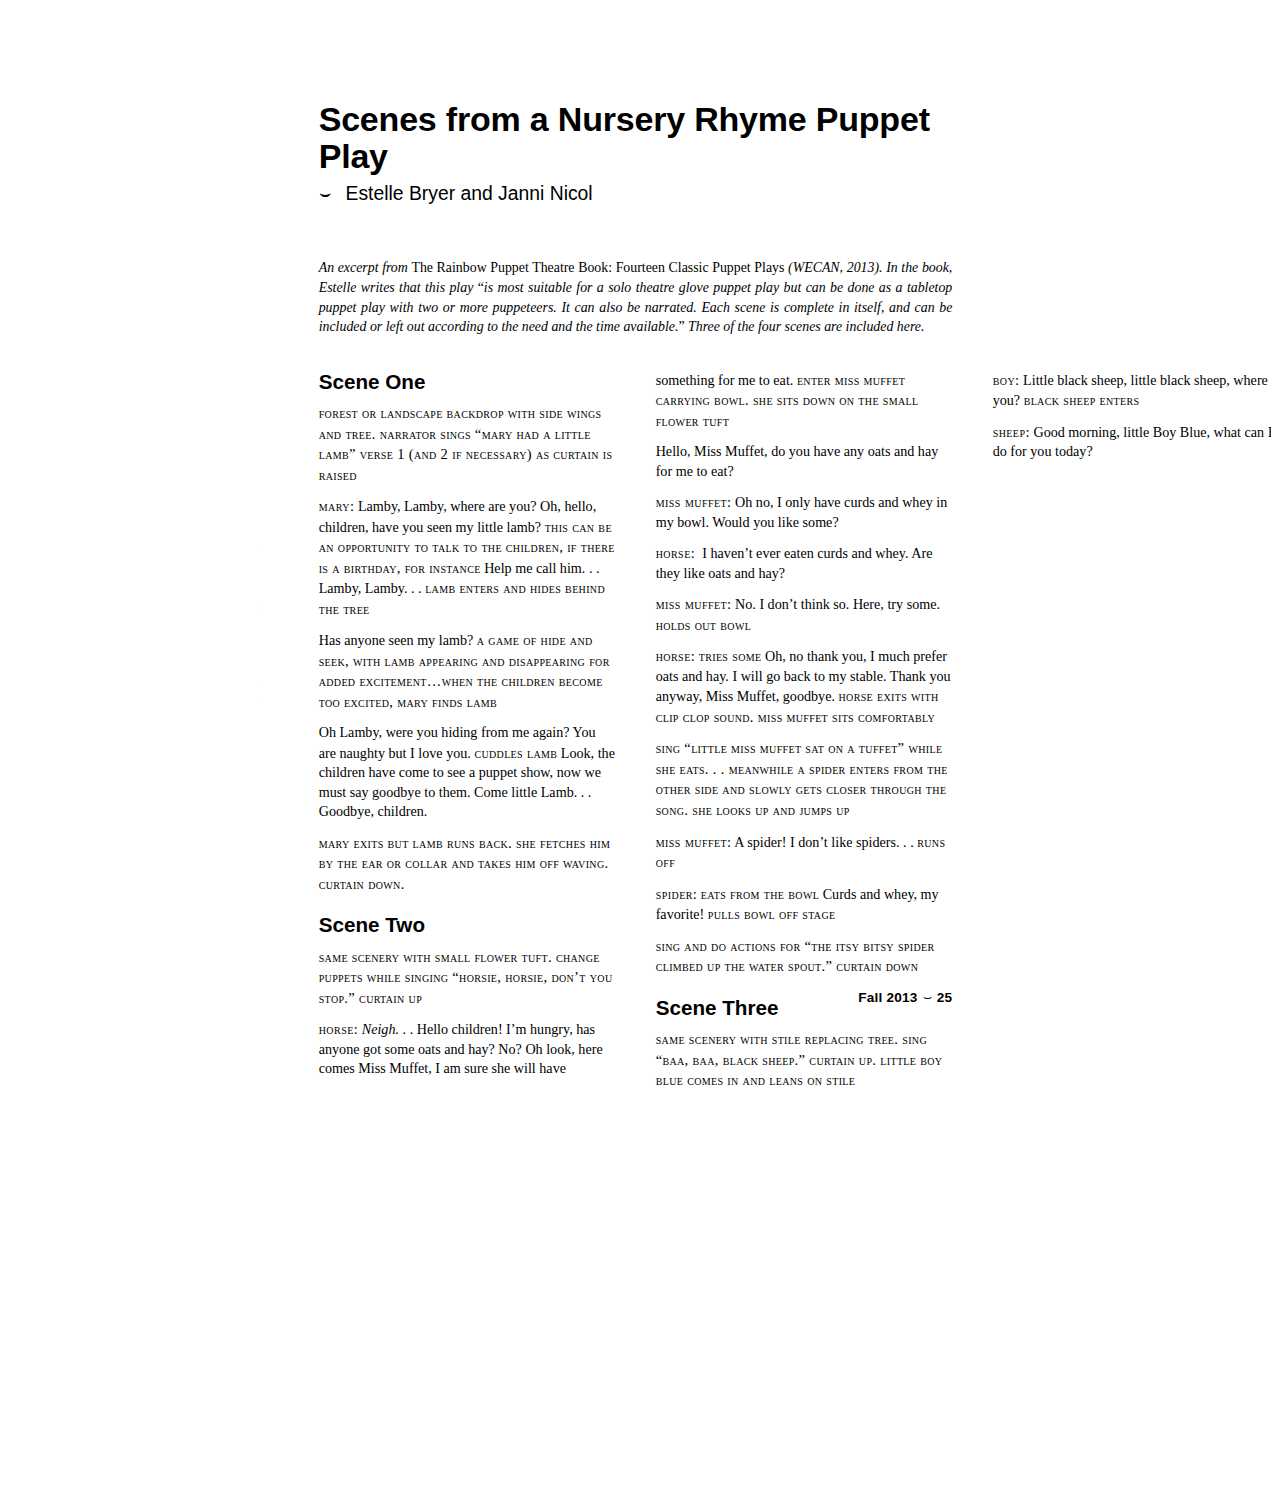Scenes from a Nursery Rhyme Puppet Play
⌣Estelle Bryer and Janni Nicol
An excerpt from The Rainbow Puppet Theatre Book: Fourteen Classic Puppet Plays (WECAN, 2013). In the book, Estelle writes that this play “is most suitable for a solo theatre glove puppet play but can be done as a tabletop puppet play with two or more puppeteers. It can also be narrated. Each scene is complete in itself, and can be included or left out according to the need and the time available.” Three of the four scenes are included here.
Scene One
forest or landscape backdrop with side wings and tree. narrator sings “mary had a little lamb” verse 1 (and 2 if necessary) as curtain is raised
mary: Lamby, Lamby, where are you? Oh, hello, children, have you seen my little lamb? this can be an opportunity to talk to the children, if there is a birthday, for instance Help me call him. . . Lamby, Lamby. . . lamb enters and hides behind the tree
Has anyone seen my lamb? a game of hide and seek, with lamb appearing and disappearing for added excitement…when the children become too excited, mary finds lamb
Oh Lamby, were you hiding from me again? You are naughty but I love you. cuddles lamb Look, the children have come to see a puppet show, now we must say goodbye to them. Come little Lamb. . . Goodbye, children.
mary exits but lamb runs back. she fetches him by the ear or collar and takes him off waving. curtain down.
Scene Two
same scenery with small flower tuft. change puppets while singing “horsie, horsie, don’t you stop.” curtain up
horse: Neigh. . . Hello children! I’m hungry, has anyone got some oats and hay? No? Oh look, here comes Miss Muffet, I am sure she will have something for me to eat. enter miss muffet carrying bowl. she sits down on the small flower tuft
Hello, Miss Muffet, do you have any oats and hay for me to eat?
miss muffet: Oh no, I only have curds and whey in my bowl. Would you like some?
horse: I haven’t ever eaten curds and whey. Are they like oats and hay?
miss muffet: No. I don’t think so. Here, try some. holds out bowl
horse: tries some Oh, no thank you, I much prefer oats and hay. I will go back to my stable. Thank you anyway, Miss Muffet, goodbye. horse exits with clip clop sound. miss muffet sits comfortably
sing “little miss muffet sat on a tuffet” while she eats. . . meanwhile a spider enters from the other side and slowly gets closer through the song. she looks up and jumps up
miss muffet: A spider! I don’t like spiders. . . runs off
spider: eats from the bowl Curds and whey, my favorite! pulls bowl off stage
sing and do actions for “the itsy bitsy spider climbed up the water spout.” curtain down
Scene Three
same scenery with stile replacing tree. sing “baa, baa, black sheep.” curtain up. little boy blue comes in and leans on stile
boy: Little black sheep, little black sheep, where are you? black sheep enters
sheep: Good morning, little Boy Blue, what can I do for you today?
Fall 2013⌣25